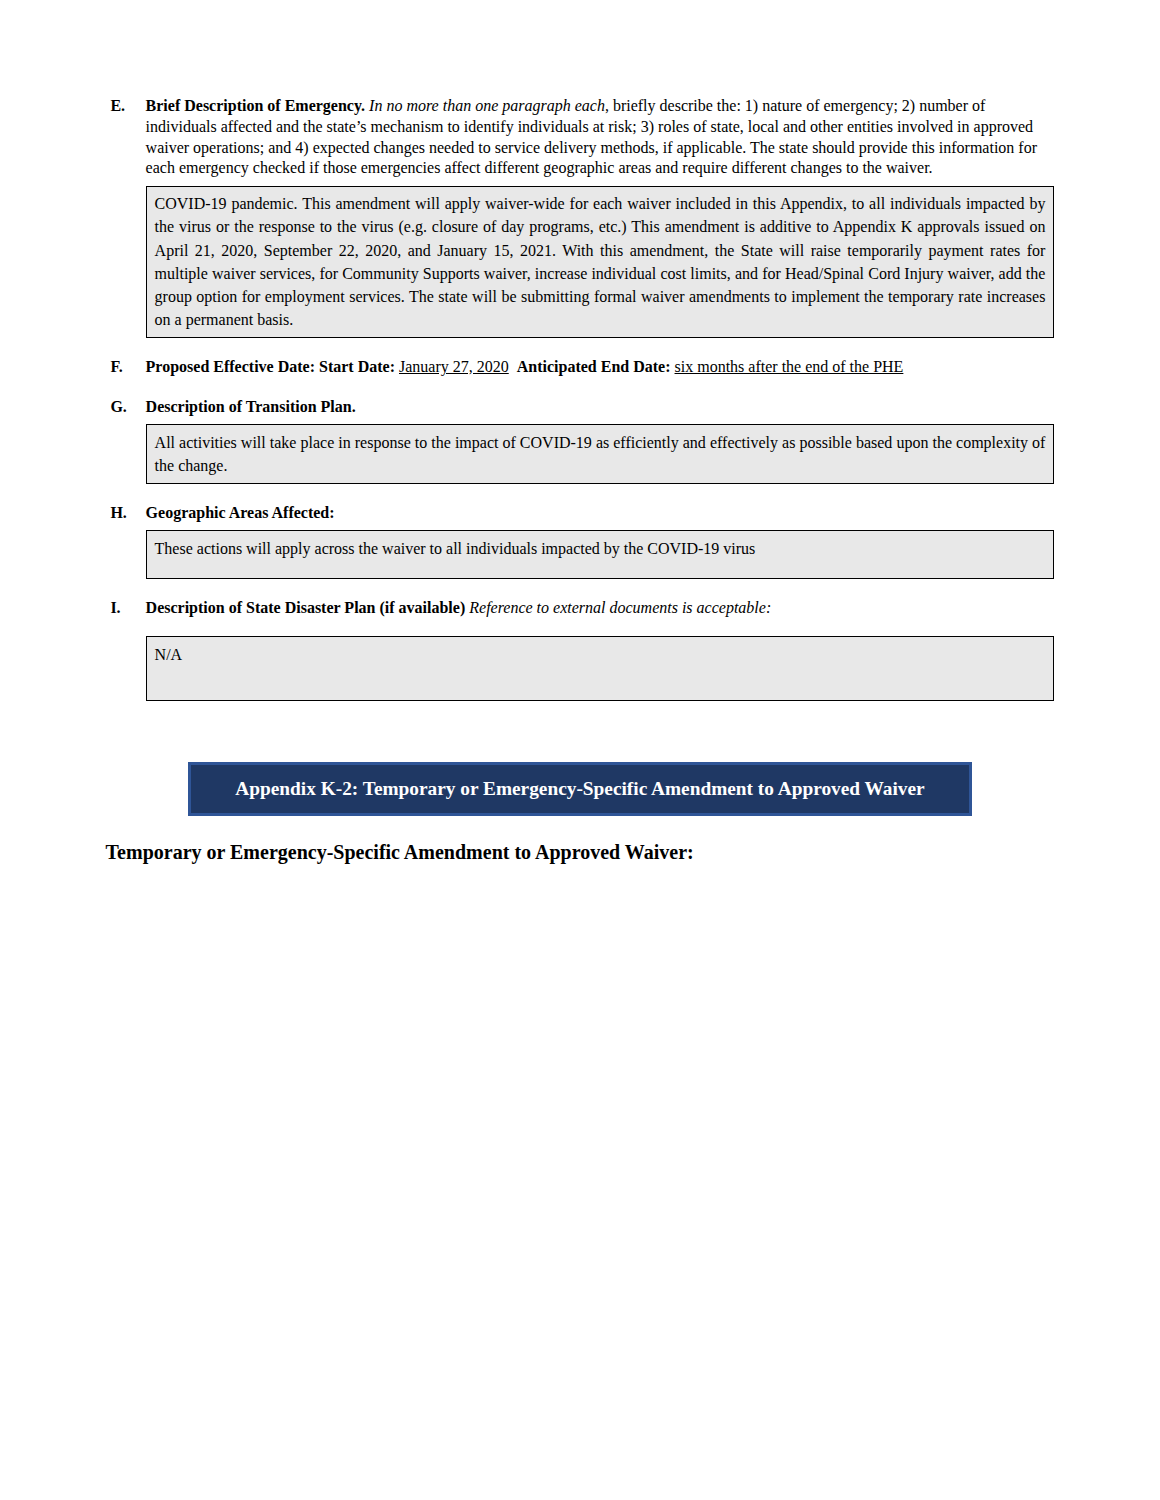E.
Brief Description of Emergency. In no more than one paragraph each, briefly describe the: 1) nature of emergency; 2) number of individuals affected and the state’s mechanism to identify individuals at risk; 3) roles of state, local and other entities involved in approved waiver operations; and 4) expected changes needed to service delivery methods, if applicable. The state should provide this information for each emergency checked if those emergencies affect different geographic areas and require different changes to the waiver.
COVID-19 pandemic. This amendment will apply waiver-wide for each waiver included in this Appendix, to all individuals impacted by the virus or the response to the virus (e.g. closure of day programs, etc.) This amendment is additive to Appendix K approvals issued on April 21, 2020, September 22, 2020, and January 15, 2021. With this amendment, the State will raise temporarily payment rates for multiple waiver services, for Community Supports waiver, increase individual cost limits, and for Head/Spinal Cord Injury waiver, add the group option for employment services. The state will be submitting formal waiver amendments to implement the temporary rate increases on a permanent basis.
F.
Proposed Effective Date: Start Date: January 27, 2020 Anticipated End Date: six months after the end of the PHE
G.
Description of Transition Plan.
All activities will take place in response to the impact of COVID-19 as efficiently and effectively as possible based upon the complexity of the change.
H.
Geographic Areas Affected:
These actions will apply across the waiver to all individuals impacted by the COVID-19 virus
I.
Description of State Disaster Plan (if available) Reference to external documents is acceptable:
N/A
Appendix K-2: Temporary or Emergency-Specific Amendment to Approved Waiver
Temporary or Emergency-Specific Amendment to Approved Waiver: